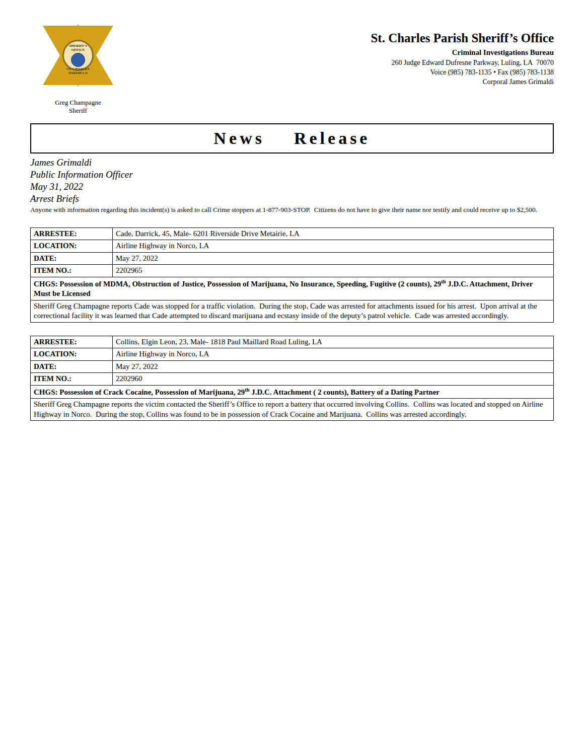SHERIFF'S OFFICE ST. CHARLES
PARISH LA
Greg Champagne
Sheriff
St. Charles Parish Sheriff’s Office
Criminal Investigations Bureau
260 Judge Edward Dufresne Parkway, Luling, LA 70070
Voice (985) 783-1135 • Fax (985) 783-1138
Corporal James Grimaldi
News Release
James Grimaldi
Public Information Officer
May 31, 2022
Arrest Briefs
Anyone with information regarding this incident(s) is asked to call Crime stoppers at 1-877-903-STOP. Citizens do not have to give their name nor testify and could receive up to $2,500.
| ARRESTEE: | Cade, Darrick, 45, Male- 6201 Riverside Drive Metairie, LA |
| LOCATION: | Airline Highway in Norco, LA |
| DATE: | May 27, 2022 |
| ITEM NO.: | 2202965 |
| CHGS: Possession of MDMA, Obstruction of Justice, Possession of Marijuana, No Insurance, Speeding, Fugitive (2 counts), 29 th J.D.C. Attachment, Driver Must be Licensed |
| Sheriff Greg Champagne reports Cade was stopped for a traffic violation. During the stop, Cade was arrested for attachments issued for his arrest. Upon arrival at the correctional facility it was learned that Cade attempted to discard marijuana and ecstasy inside of the deputy’s patrol vehicle. Cade was arrested accordingly. |
| ARRESTEE: | Collins, Elgin Leon, 23, Male- 1818 Paul Maillard Road Luling, LA |
| LOCATION: | Airline Highway in Norco, LA |
| DATE: | May 27, 2022 |
| ITEM NO.: | 2202960 |
| CHGS: Possession of Crack Cocaine, Possession of Marijuana, 29 th J.D.C. Attachment ( 2 counts), Battery of a Dating Partner |
| Sheriff Greg Champagne reports the victim contacted the Sheriff’s Office to report a battery that occurred involving Collins. Collins was located and stopped on Airline Highway in Norco. During the stop, Collins was found to be in possession of Crack Cocaine and Marijuana. Collins was arrested accordingly. |